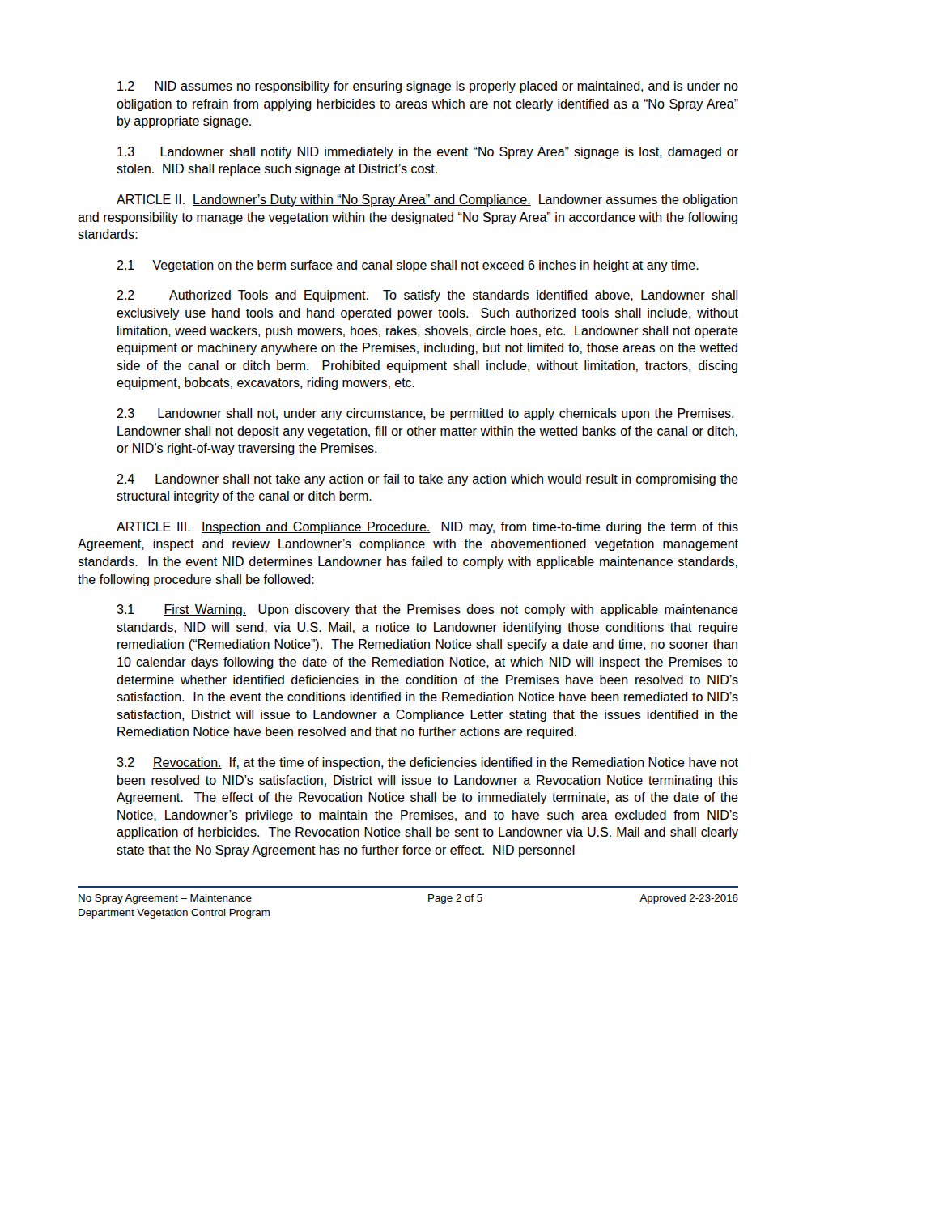1.2 NID assumes no responsibility for ensuring signage is properly placed or maintained, and is under no obligation to refrain from applying herbicides to areas which are not clearly identified as a “No Spray Area” by appropriate signage.
1.3 Landowner shall notify NID immediately in the event “No Spray Area” signage is lost, damaged or stolen. NID shall replace such signage at District’s cost.
ARTICLE II. Landowner’s Duty within “No Spray Area” and Compliance. Landowner assumes the obligation and responsibility to manage the vegetation within the designated “No Spray Area” in accordance with the following standards:
2.1 Vegetation on the berm surface and canal slope shall not exceed 6 inches in height at any time.
2.2 Authorized Tools and Equipment. To satisfy the standards identified above, Landowner shall exclusively use hand tools and hand operated power tools. Such authorized tools shall include, without limitation, weed wackers, push mowers, hoes, rakes, shovels, circle hoes, etc. Landowner shall not operate equipment or machinery anywhere on the Premises, including, but not limited to, those areas on the wetted side of the canal or ditch berm. Prohibited equipment shall include, without limitation, tractors, discing equipment, bobcats, excavators, riding mowers, etc.
2.3 Landowner shall not, under any circumstance, be permitted to apply chemicals upon the Premises. Landowner shall not deposit any vegetation, fill or other matter within the wetted banks of the canal or ditch, or NID’s right-of-way traversing the Premises.
2.4 Landowner shall not take any action or fail to take any action which would result in compromising the structural integrity of the canal or ditch berm.
ARTICLE III. Inspection and Compliance Procedure. NID may, from time-to-time during the term of this Agreement, inspect and review Landowner’s compliance with the abovementioned vegetation management standards. In the event NID determines Landowner has failed to comply with applicable maintenance standards, the following procedure shall be followed:
3.1 First Warning. Upon discovery that the Premises does not comply with applicable maintenance standards, NID will send, via U.S. Mail, a notice to Landowner identifying those conditions that require remediation (“Remediation Notice”). The Remediation Notice shall specify a date and time, no sooner than 10 calendar days following the date of the Remediation Notice, at which NID will inspect the Premises to determine whether identified deficiencies in the condition of the Premises have been resolved to NID’s satisfaction. In the event the conditions identified in the Remediation Notice have been remediated to NID’s satisfaction, District will issue to Landowner a Compliance Letter stating that the issues identified in the Remediation Notice have been resolved and that no further actions are required.
3.2 Revocation. If, at the time of inspection, the deficiencies identified in the Remediation Notice have not been resolved to NID’s satisfaction, District will issue to Landowner a Revocation Notice terminating this Agreement. The effect of the Revocation Notice shall be to immediately terminate, as of the date of the Notice, Landowner’s privilege to maintain the Premises, and to have such area excluded from NID’s application of herbicides. The Revocation Notice shall be sent to Landowner via U.S. Mail and shall clearly state that the No Spray Agreement has no further force or effect. NID personnel
No Spray Agreement – Maintenance Department Vegetation Control Program
Page 2 of 5
Approved 2-23-2016